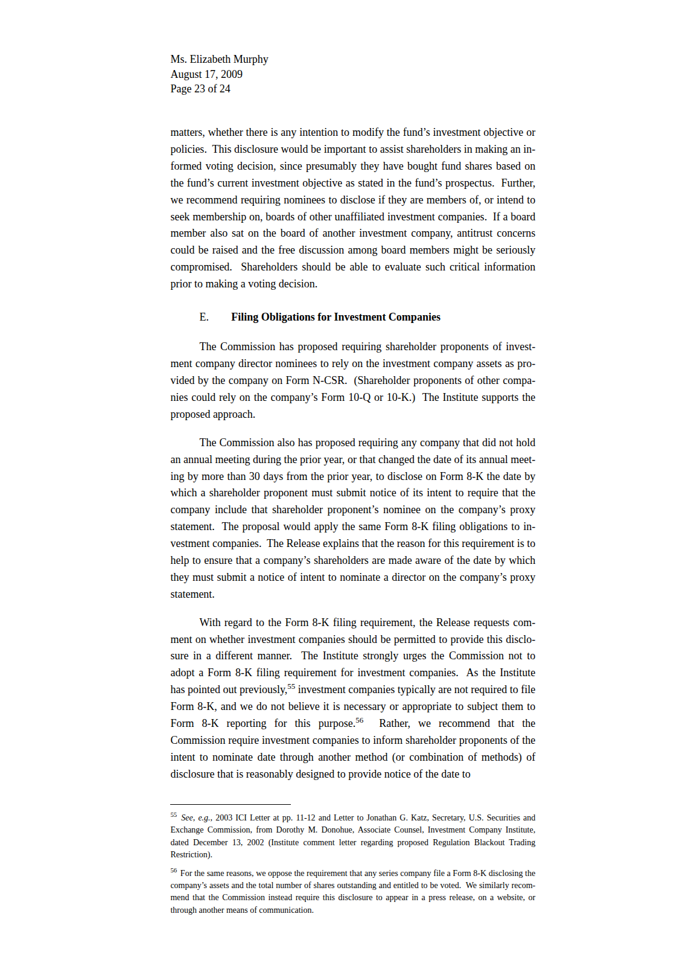Ms. Elizabeth Murphy
August 17, 2009
Page 23 of 24
matters, whether there is any intention to modify the fund’s investment objective or policies. This disclosure would be important to assist shareholders in making an informed voting decision, since presumably they have bought fund shares based on the fund’s current investment objective as stated in the fund’s prospectus. Further, we recommend requiring nominees to disclose if they are members of, or intend to seek membership on, boards of other unaffiliated investment companies. If a board member also sat on the board of another investment company, antitrust concerns could be raised and the free discussion among board members might be seriously compromised. Shareholders should be able to evaluate such critical information prior to making a voting decision.
E. Filing Obligations for Investment Companies
The Commission has proposed requiring shareholder proponents of investment company director nominees to rely on the investment company assets as provided by the company on Form N-CSR. (Shareholder proponents of other companies could rely on the company’s Form 10-Q or 10-K.) The Institute supports the proposed approach.
The Commission also has proposed requiring any company that did not hold an annual meeting during the prior year, or that changed the date of its annual meeting by more than 30 days from the prior year, to disclose on Form 8-K the date by which a shareholder proponent must submit notice of its intent to require that the company include that shareholder proponent’s nominee on the company’s proxy statement. The proposal would apply the same Form 8-K filing obligations to investment companies. The Release explains that the reason for this requirement is to help to ensure that a company’s shareholders are made aware of the date by which they must submit a notice of intent to nominate a director on the company’s proxy statement.
With regard to the Form 8-K filing requirement, the Release requests comment on whether investment companies should be permitted to provide this disclosure in a different manner. The Institute strongly urges the Commission not to adopt a Form 8-K filing requirement for investment companies. As the Institute has pointed out previously,55 investment companies typically are not required to file Form 8-K, and we do not believe it is necessary or appropriate to subject them to Form 8-K reporting for this purpose.56 Rather, we recommend that the Commission require investment companies to inform shareholder proponents of the intent to nominate date through another method (or combination of methods) of disclosure that is reasonably designed to provide notice of the date to
55 See, e.g., 2003 ICI Letter at pp. 11-12 and Letter to Jonathan G. Katz, Secretary, U.S. Securities and Exchange Commission, from Dorothy M. Donohue, Associate Counsel, Investment Company Institute, dated December 13, 2002 (Institute comment letter regarding proposed Regulation Blackout Trading Restriction).
56 For the same reasons, we oppose the requirement that any series company file a Form 8-K disclosing the company’s assets and the total number of shares outstanding and entitled to be voted. We similarly recommend that the Commission instead require this disclosure to appear in a press release, on a website, or through another means of communication.